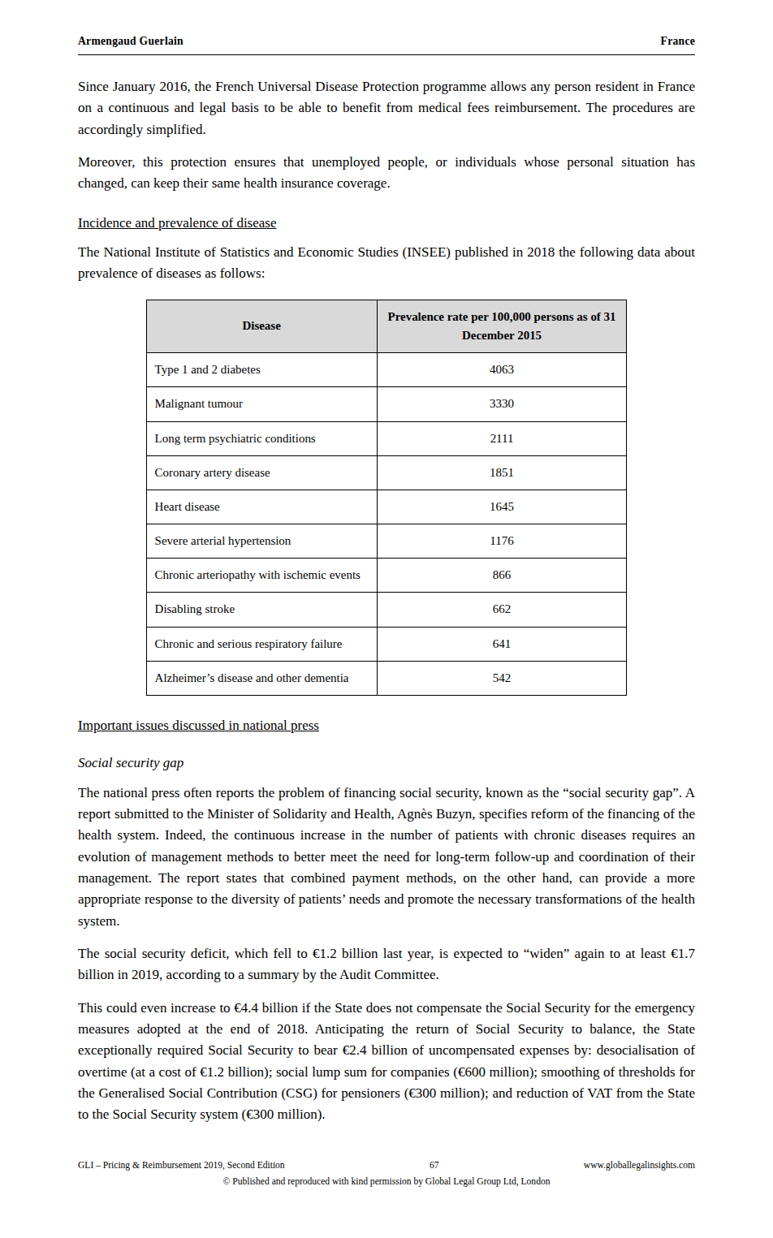Armengaud Guerlain France
Since January 2016, the French Universal Disease Protection programme allows any person resident in France on a continuous and legal basis to be able to benefit from medical fees reimbursement. The procedures are accordingly simplified.
Moreover, this protection ensures that unemployed people, or individuals whose personal situation has changed, can keep their same health insurance coverage.
Incidence and prevalence of disease
The National Institute of Statistics and Economic Studies (INSEE) published in 2018 the following data about prevalence of diseases as follows:
| Disease | Prevalence rate per 100,000 persons as of 31 December 2015 |
| --- | --- |
| Type 1 and 2 diabetes | 4063 |
| Malignant tumour | 3330 |
| Long term psychiatric conditions | 2111 |
| Coronary artery disease | 1851 |
| Heart disease | 1645 |
| Severe arterial hypertension | 1176 |
| Chronic arteriopathy with ischemic events | 866 |
| Disabling stroke | 662 |
| Chronic and serious respiratory failure | 641 |
| Alzheimer’s disease and other dementia | 542 |
Important issues discussed in national press
Social security gap
The national press often reports the problem of financing social security, known as the “social security gap”. A report submitted to the Minister of Solidarity and Health, Agnès Buzyn, specifies reform of the financing of the health system. Indeed, the continuous increase in the number of patients with chronic diseases requires an evolution of management methods to better meet the need for long-term follow-up and coordination of their management. The report states that combined payment methods, on the other hand, can provide a more appropriate response to the diversity of patients’ needs and promote the necessary transformations of the health system.
The social security deficit, which fell to €1.2 billion last year, is expected to “widen” again to at least €1.7 billion in 2019, according to a summary by the Audit Committee.
This could even increase to €4.4 billion if the State does not compensate the Social Security for the emergency measures adopted at the end of 2018. Anticipating the return of Social Security to balance, the State exceptionally required Social Security to bear €2.4 billion of uncompensated expenses by: desocialisation of overtime (at a cost of €1.2 billion); social lump sum for companies (€600 million); smoothing of thresholds for the Generalised Social Contribution (CSG) for pensioners (€300 million); and reduction of VAT from the State to the Social Security system (€300 million).
GLI – Pricing & Reimbursement 2019, Second Edition 67 www.globallegalinsights.com
© Published and reproduced with kind permission by Global Legal Group Ltd, London